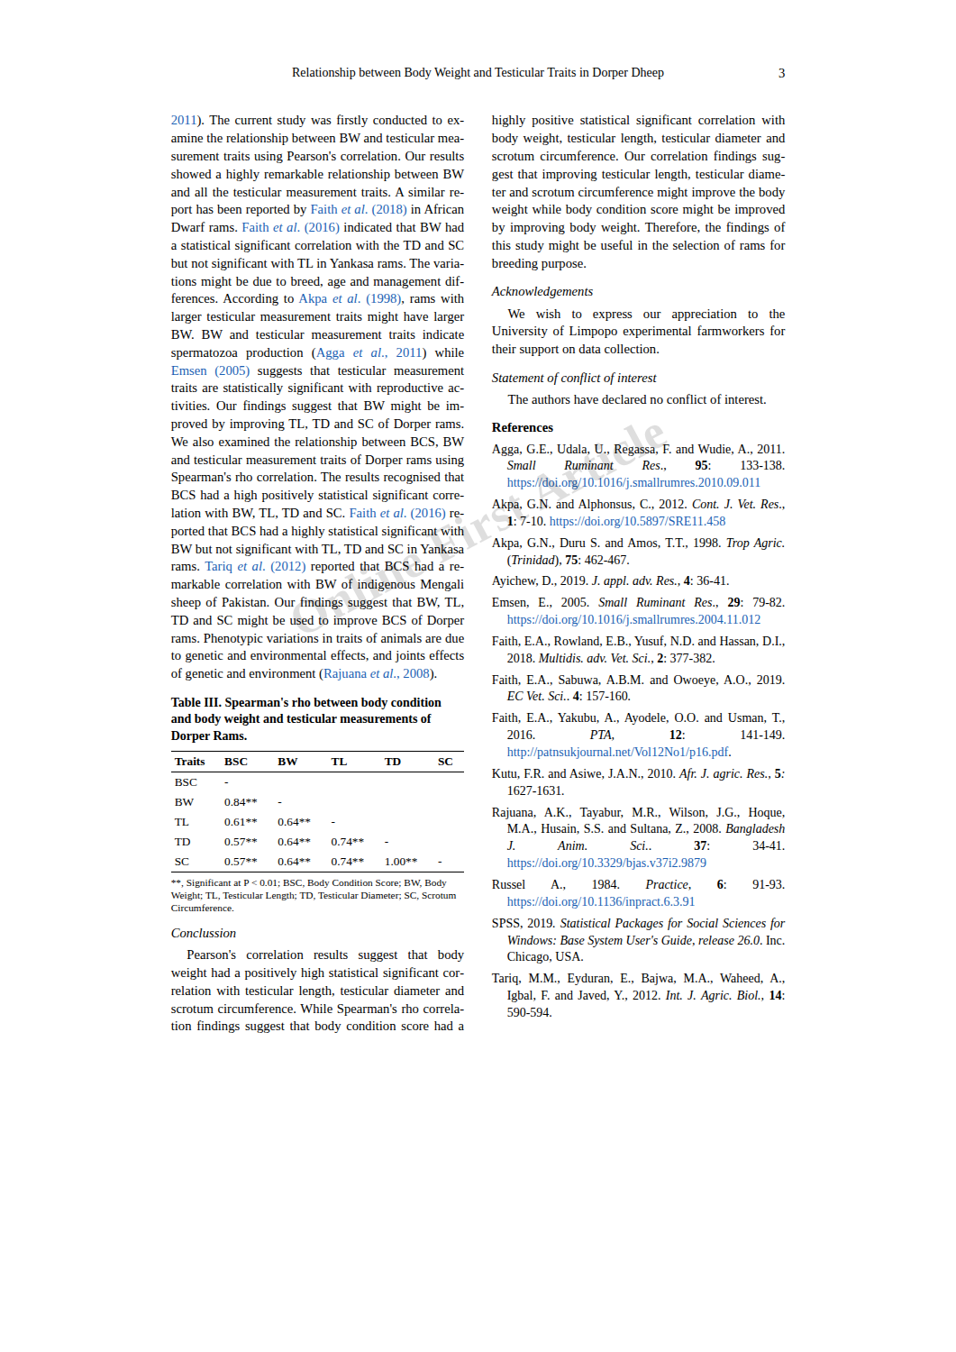Relationship between Body Weight and Testicular Traits in Dorper Dheep 3
Online First Article
2011). The current study was firstly conducted to examine the relationship between BW and testicular measurement traits using Pearson's correlation. Our results showed a highly remarkable relationship between BW and all the testicular measurement traits. A similar report has been reported by Faith et al. (2018) in African Dwarf rams. Faith et al. (2016) indicated that BW had a statistical significant correlation with the TD and SC but not significant with TL in Yankasa rams. The variations might be due to breed, age and management differences. According to Akpa et al. (1998), rams with larger testicular measurement traits might have larger BW. BW and testicular measurement traits indicate spermatozoa production (Agga et al., 2011) while Emsen (2005) suggests that testicular measurement traits are statistically significant with reproductive activities. Our findings suggest that BW might be improved by improving TL, TD and SC of Dorper rams. We also examined the relationship between BCS, BW and testicular measurement traits of Dorper rams using Spearman's rho correlation. The results recognised that BCS had a high positively statistical significant correlation with BW, TL, TD and SC. Faith et al. (2016) reported that BCS had a highly statistical significant with BW but not significant with TL, TD and SC in Yankasa rams. Tariq et al. (2012) reported that BCS had a remarkable correlation with BW of indigenous Mengali sheep of Pakistan. Our findings suggest that BW, TL, TD and SC might be used to improve BCS of Dorper rams. Phenotypic variations in traits of animals are due to genetic and environmental effects, and joints effects of genetic and environment (Rajuana et al., 2008).
Table III. Spearman's rho between body condition and body weight and testicular measurements of Dorper Rams.
| Traits | BSC | BW | TL | TD | SC |
| --- | --- | --- | --- | --- | --- |
| BSC | - | | | | |
| BW | 0.84** | - | | | |
| TL | 0.61** | 0.64** | - | | |
| TD | 0.57** | 0.64** | 0.74** | - | |
| SC | 0.57** | 0.64** | 0.74** | 1.00** | - |
**, Significant at P < 0.01; BSC, Body Condition Score; BW, Body Weight; TL, Testicular Length; TD, Testicular Diameter; SC, Scrotum Circumference.
Conclussion
Pearson's correlation results suggest that body weight had a positively high statistical significant correlation with testicular length, testicular diameter and scrotum circumference. While Spearman's rho correlation findings suggest that body condition score had a highly positive statistical significant correlation with body weight, testicular length, testicular diameter and scrotum circumference. Our correlation findings suggest that improving testicular length, testicular diameter and scrotum circumference might improve the body weight while body condition score might be improved by improving body weight. Therefore, the findings of this study might be useful in the selection of rams for breeding purpose.
Acknowledgements
We wish to express our appreciation to the University of Limpopo experimental farmworkers for their support on data collection.
Statement of conflict of interest
The authors have declared no conflict of interest.
References
Agga, G.E., Udala, U., Regassa, F. and Wudie, A., 2011. Small Ruminant Res., 95: 133-138. https://doi.org/10.1016/j.smallrumres.2010.09.011
Akpa, G.N. and Alphonsus, C., 2012. Cont. J. Vet. Res., 1: 7-10. https://doi.org/10.5897/SRE11.458
Akpa, G.N., Duru S. and Amos, T.T., 1998. Trop Agric. (Trinidad), 75: 462-467.
Ayichew, D., 2019. J. appl. adv. Res., 4: 36-41.
Emsen, E., 2005. Small Ruminant Res., 29: 79-82. https://doi.org/10.1016/j.smallrumres.2004.11.012
Faith, E.A., Rowland, E.B., Yusuf, N.D. and Hassan, D.I., 2018. Multidis. adv. Vet. Sci., 2: 377-382.
Faith, E.A., Sabuwa, A.B.M. and Owoeye, A.O., 2019. EC Vet. Sci.. 4: 157-160.
Faith, E.A., Yakubu, A., Ayodele, O.O. and Usman, T., 2016. PTA, 12: 141-149. http://patnsukjournal.net/Vol12No1/p16.pdf.
Kutu, F.R. and Asiwe, J.A.N., 2010. Afr. J. agric. Res., 5: 1627-1631.
Rajuana, A.K., Tayabur, M.R., Wilson, J.G., Hoque, M.A., Husain, S.S. and Sultana, Z., 2008. Bangladesh J. Anim. Sci.. 37: 34-41. https://doi.org/10.3329/bjas.v37i2.9879
Russel A., 1984. Practice, 6: 91-93. https://doi.org/10.1136/inpract.6.3.91
SPSS, 2019. Statistical Packages for Social Sciences for Windows: Base System User's Guide, release 26.0. Inc. Chicago, USA.
Tariq, M.M., Eyduran, E., Bajwa, M.A., Waheed, A., Igbal, F. and Javed, Y., 2012. Int. J. Agric. Biol., 14: 590-594.